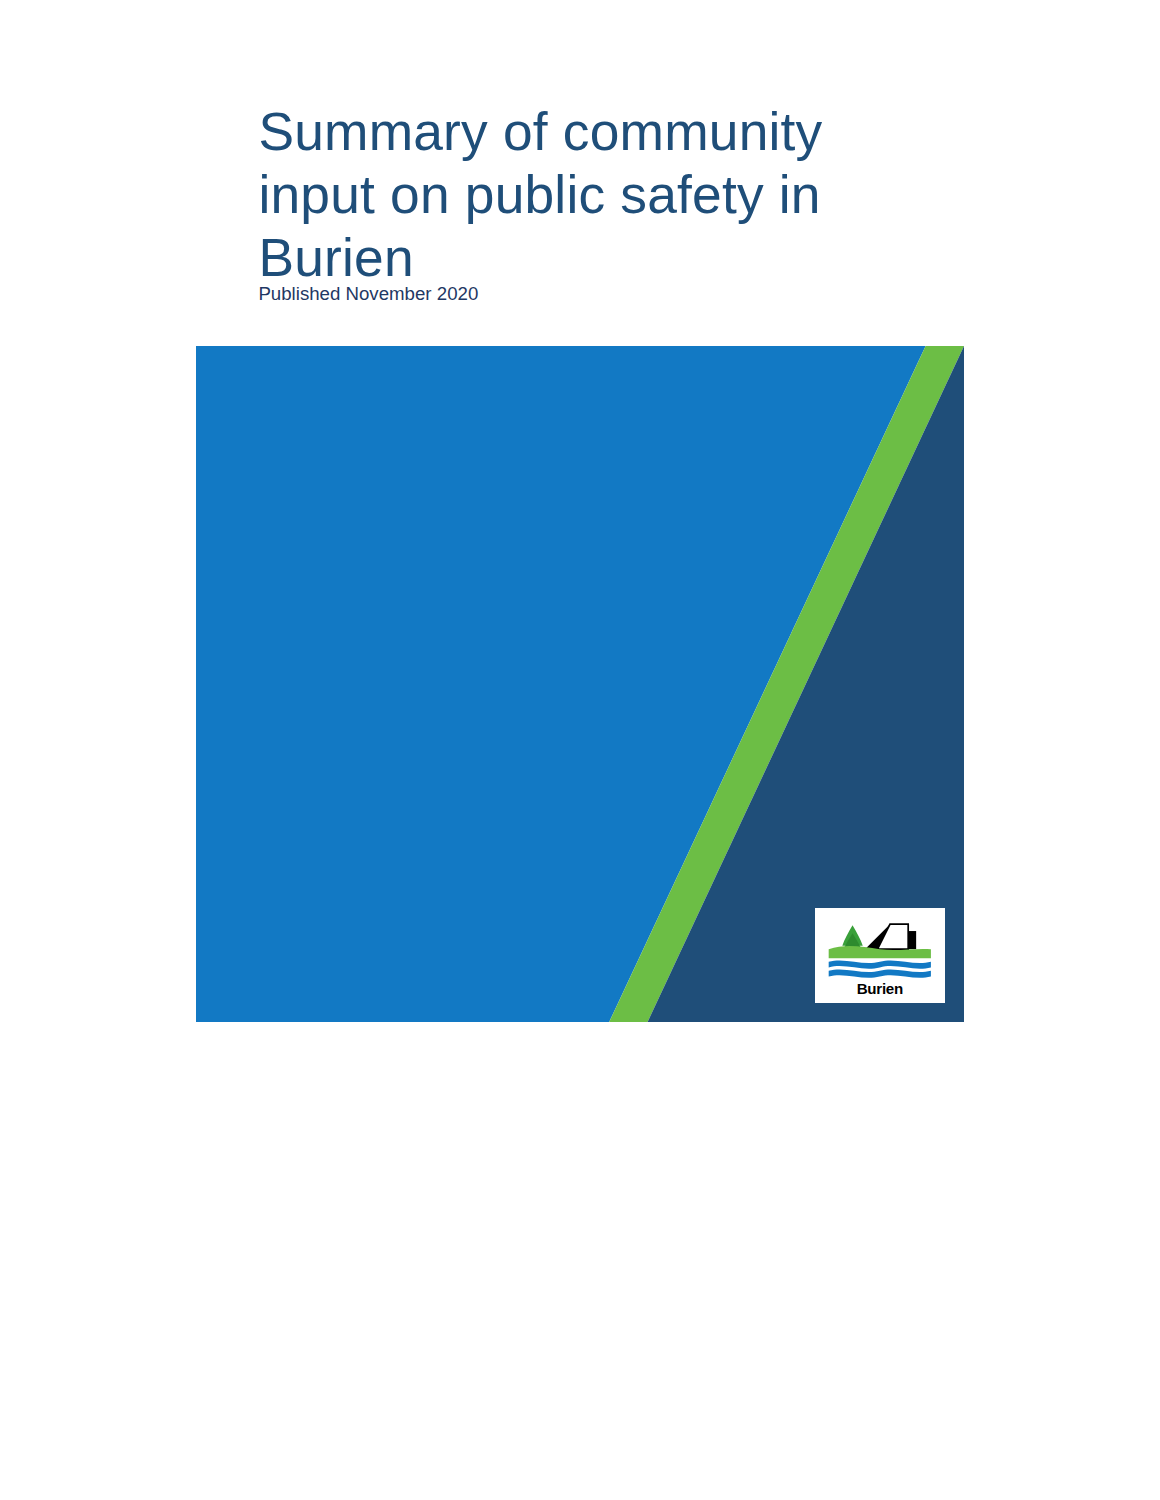Summary of community input on public safety in Burien
Published November 2020
Burien